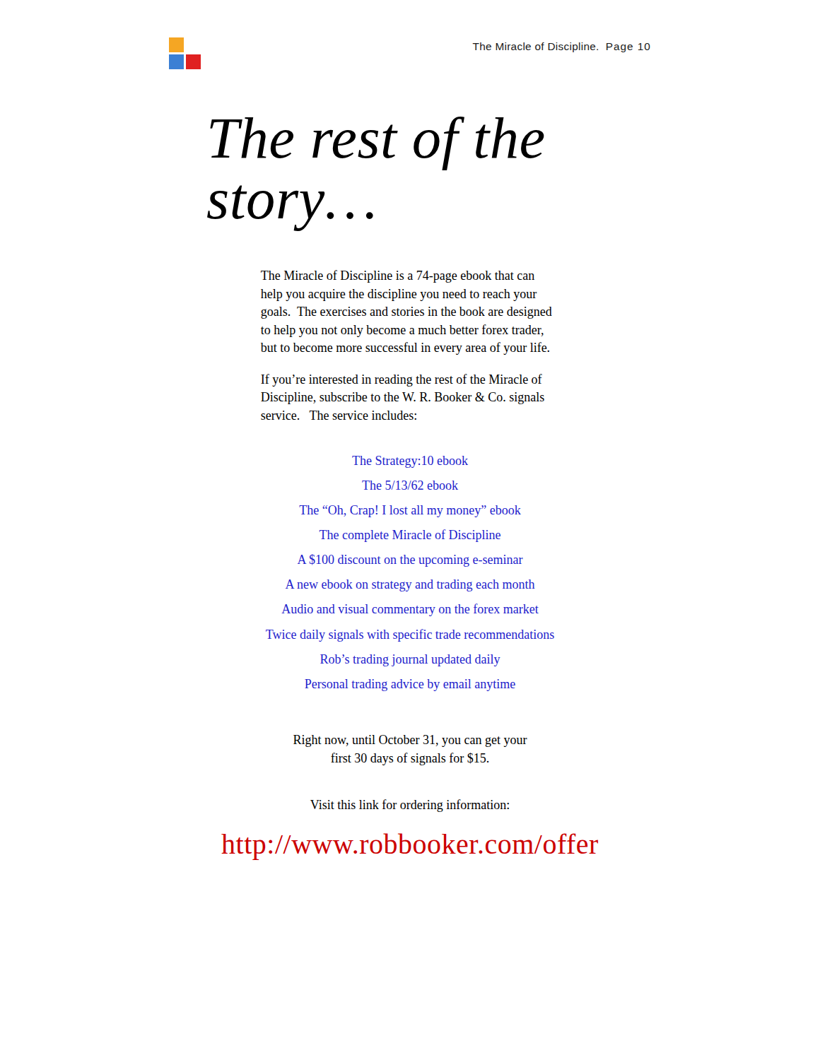The Miracle of Discipline. Page 10
The rest of the story…
The Miracle of Discipline is a 74-page ebook that can help you acquire the discipline you need to reach your goals. The exercises and stories in the book are designed to help you not only become a much better forex trader, but to become more successful in every area of your life.
If you’re interested in reading the rest of the Miracle of Discipline, subscribe to the W. R. Booker & Co. signals service. The service includes:
The Strategy:10 ebook
The 5/13/62 ebook
The “Oh, Crap! I lost all my money” ebook
The complete Miracle of Discipline
A $100 discount on the upcoming e-seminar
A new ebook on strategy and trading each month
Audio and visual commentary on the forex market
Twice daily signals with specific trade recommendations
Rob’s trading journal updated daily
Personal trading advice by email anytime
Right now, until October 31, you can get your
first 30 days of signals for $15.
Visit this link for ordering information:
http://www.robbooker.com/offer